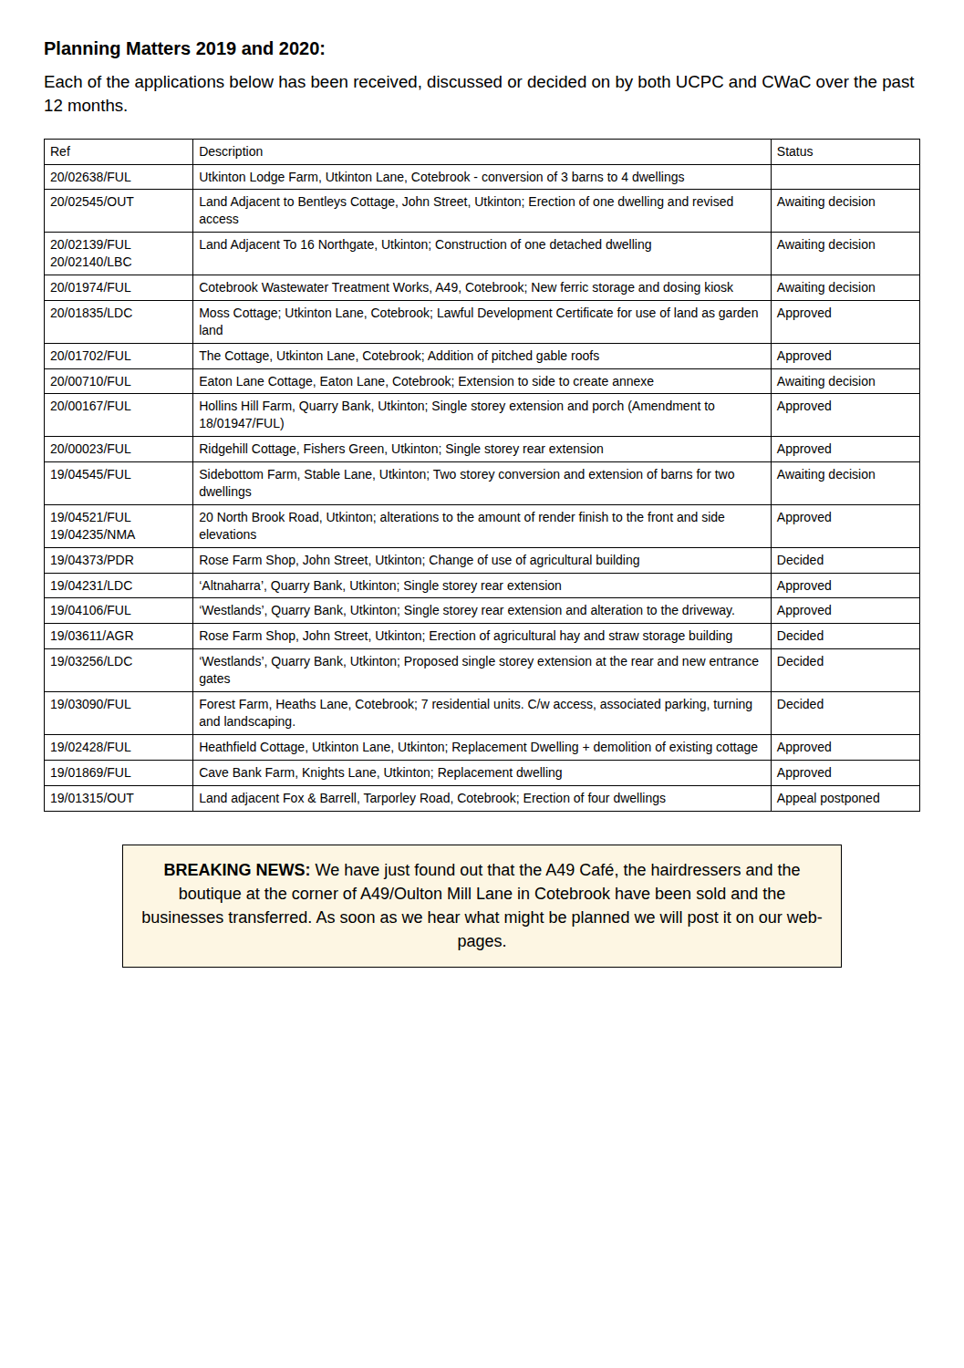Planning Matters 2019 and 2020:
Each of the applications below has been received, discussed or decided on by both UCPC and CWaC over the past 12 months.
| Ref | Description | Status |
| --- | --- | --- |
| 20/02638/FUL | Utkinton Lodge Farm, Utkinton Lane, Cotebrook - conversion of 3 barns to 4 dwellings | |
| 20/02545/OUT | Land Adjacent to Bentleys Cottage, John Street, Utkinton; Erection of one dwelling and revised access | Awaiting decision |
| 20/02139/FUL 20/02140/LBC | Land Adjacent To 16 Northgate, Utkinton; Construction of one detached dwelling | Awaiting decision |
| 20/01974/FUL | Cotebrook Wastewater Treatment Works, A49, Cotebrook; New ferric storage and dosing kiosk | Awaiting decision |
| 20/01835/LDC | Moss Cottage; Utkinton Lane, Cotebrook; Lawful Development Certificate for use of land as garden land | Approved |
| 20/01702/FUL | The Cottage, Utkinton Lane, Cotebrook; Addition of pitched gable roofs | Approved |
| 20/00710/FUL | Eaton Lane Cottage, Eaton Lane, Cotebrook; Extension to side to create annexe | Awaiting decision |
| 20/00167/FUL | Hollins Hill Farm, Quarry Bank, Utkinton; Single storey extension and porch (Amendment to 18/01947/FUL) | Approved |
| 20/00023/FUL | Ridgehill Cottage, Fishers Green, Utkinton; Single storey rear extension | Approved |
| 19/04545/FUL | Sidebottom Farm, Stable Lane, Utkinton; Two storey conversion and extension of barns for two dwellings | Awaiting decision |
| 19/04521/FUL 19/04235/NMA | 20 North Brook Road, Utkinton; alterations to the amount of render finish to the front and side elevations | Approved |
| 19/04373/PDR | Rose Farm Shop, John Street, Utkinton; Change of use of agricultural building | Decided |
| 19/04231/LDC | ‘Altnaharra’, Quarry Bank, Utkinton; Single storey rear extension | Approved |
| 19/04106/FUL | ‘Westlands’, Quarry Bank, Utkinton; Single storey rear extension and alteration to the driveway. | Approved |
| 19/03611/AGR | Rose Farm Shop, John Street, Utkinton; Erection of agricultural hay and straw storage building | Decided |
| 19/03256/LDC | ‘Westlands’, Quarry Bank, Utkinton; Proposed single storey extension at the rear and new entrance gates | Decided |
| 19/03090/FUL | Forest Farm, Heaths Lane, Cotebrook; 7 residential units. C/w access, associated parking, turning and landscaping. | Decided |
| 19/02428/FUL | Heathfield Cottage, Utkinton Lane, Utkinton; Replacement Dwelling + demolition of existing cottage | Approved |
| 19/01869/FUL | Cave Bank Farm, Knights Lane, Utkinton; Replacement dwelling | Approved |
| 19/01315/OUT | Land adjacent Fox & Barrell, Tarporley Road, Cotebrook; Erection of four dwellings | Appeal postponed |
BREAKING NEWS: We have just found out that the A49 Café, the hairdressers and the boutique at the corner of A49/Oulton Mill Lane in Cotebrook have been sold and the businesses transferred. As soon as we hear what might be planned we will post it on our web-pages.